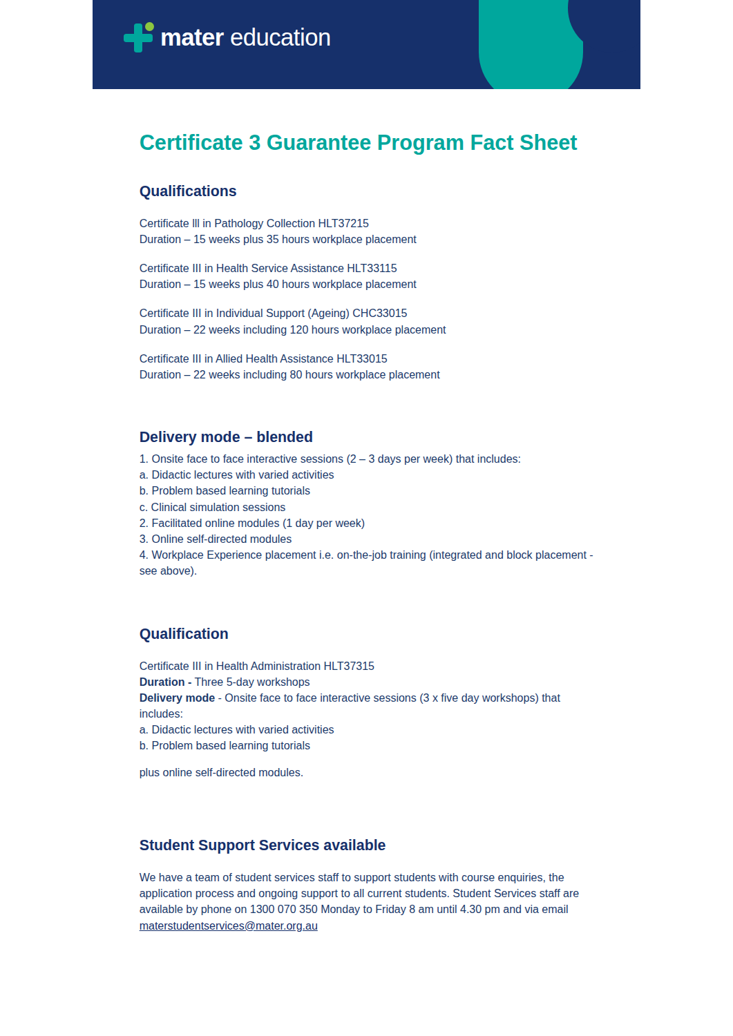mater education
Certificate 3 Guarantee Program Fact Sheet
Qualifications
Certificate lll in Pathology Collection HLT37215
Duration – 15 weeks plus 35 hours workplace placement
Certificate III in Health Service Assistance HLT33115
Duration – 15 weeks plus 40 hours workplace placement
Certificate III in Individual Support (Ageing) CHC33015
Duration – 22 weeks including 120 hours workplace placement
Certificate III in Allied Health Assistance HLT33015
Duration – 22 weeks including 80 hours workplace placement
Delivery mode – blended
1. Onsite face to face interactive sessions (2 – 3 days per week) that includes:
a. Didactic lectures with varied activities
b. Problem based learning tutorials
c. Clinical simulation sessions
2. Facilitated online modules (1 day per week)
3. Online self-directed modules
4. Workplace Experience placement i.e. on-the-job training (integrated and block placement - see above).
Qualification
Certificate III in Health Administration HLT37315
Duration - Three 5-day workshops
Delivery mode - Onsite face to face interactive sessions (3 x five day workshops) that includes:
a. Didactic lectures with varied activities
b. Problem based learning tutorials
plus online self-directed modules.
Student Support Services available
We have a team of student services staff to support students with course enquiries, the application process and ongoing support to all current students. Student Services staff are available by phone on 1300 070 350 Monday to Friday 8 am until 4.30 pm and via email materstudentservices@mater.org.au